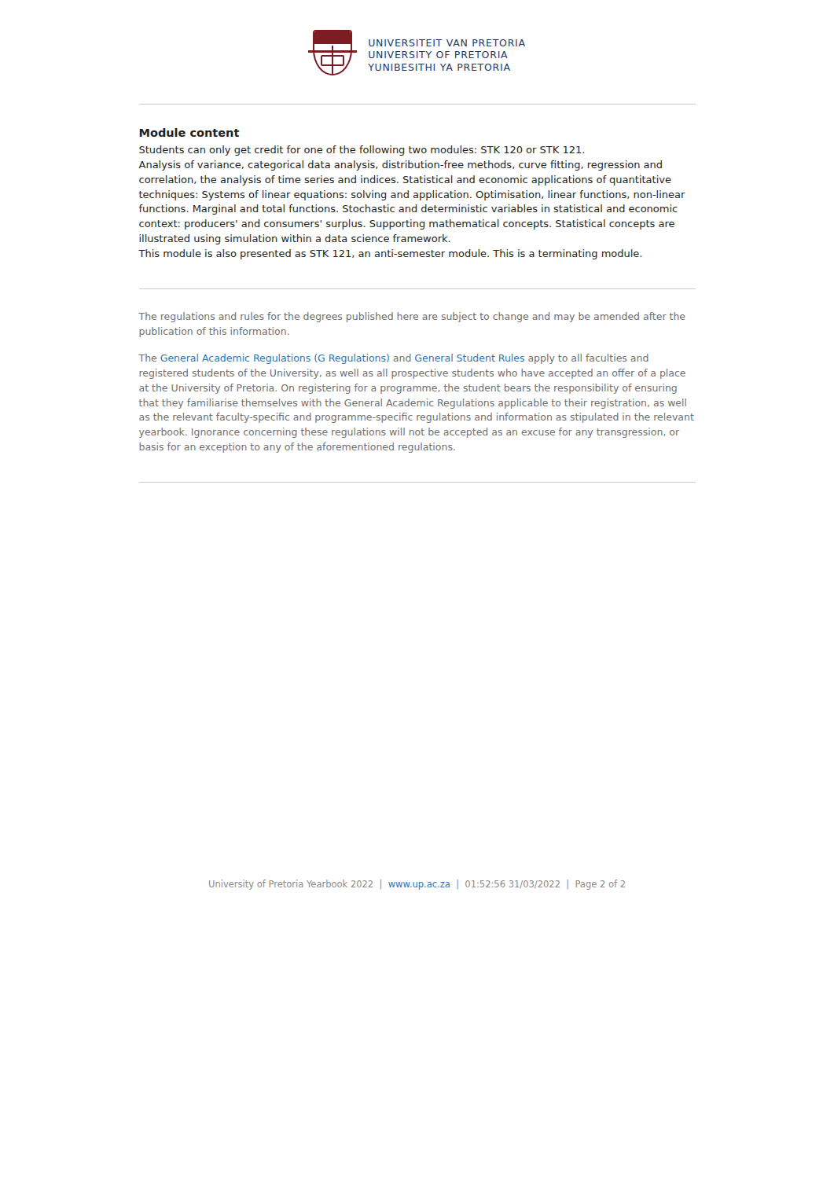Universiteit van Pretoria
University of Pretoria
Yunibesithi ya Pretoria
Module content
Students can only get credit for one of the following two modules: STK 120 or STK 121.
Analysis of variance, categorical data analysis, distribution-free methods, curve fitting, regression and correlation, the analysis of time series and indices. Statistical and economic applications of quantitative techniques: Systems of linear equations: solving and application. Optimisation, linear functions, non-linear functions. Marginal and total functions. Stochastic and deterministic variables in statistical and economic context: producers' and consumers' surplus. Supporting mathematical concepts. Statistical concepts are illustrated using simulation within a data science framework.
This module is also presented as STK 121, an anti-semester module. This is a terminating module.
The regulations and rules for the degrees published here are subject to change and may be amended after the publication of this information.
The General Academic Regulations (G Regulations) and General Student Rules apply to all faculties and registered students of the University, as well as all prospective students who have accepted an offer of a place at the University of Pretoria. On registering for a programme, the student bears the responsibility of ensuring that they familiarise themselves with the General Academic Regulations applicable to their registration, as well as the relevant faculty-specific and programme-specific regulations and information as stipulated in the relevant yearbook. Ignorance concerning these regulations will not be accepted as an excuse for any transgression, or basis for an exception to any of the aforementioned regulations.
University of Pretoria Yearbook 2022 | www.up.ac.za | 01:52:56 31/03/2022 | Page 2 of 2